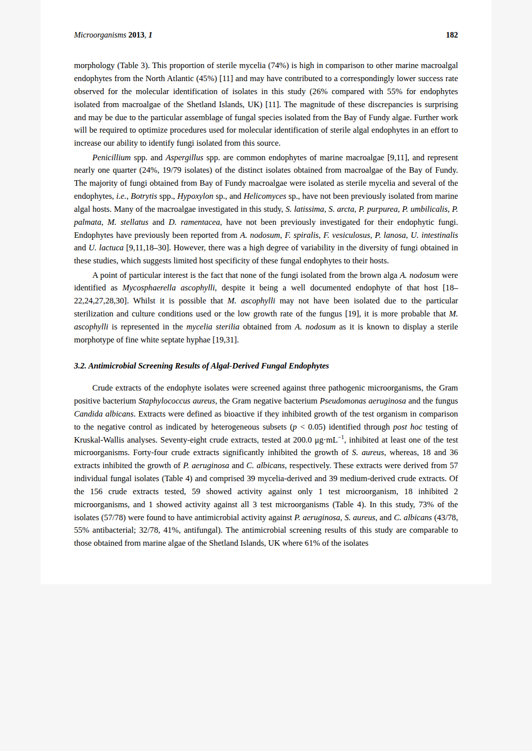Microorganisms 2013, 1
182
morphology (Table 3). This proportion of sterile mycelia (74%) is high in comparison to other marine macroalgal endophytes from the North Atlantic (45%) [11] and may have contributed to a correspondingly lower success rate observed for the molecular identification of isolates in this study (26% compared with 55% for endophytes isolated from macroalgae of the Shetland Islands, UK) [11]. The magnitude of these discrepancies is surprising and may be due to the particular assemblage of fungal species isolated from the Bay of Fundy algae. Further work will be required to optimize procedures used for molecular identification of sterile algal endophytes in an effort to increase our ability to identify fungi isolated from this source.
Penicillium spp. and Aspergillus spp. are common endophytes of marine macroalgae [9,11], and represent nearly one quarter (24%, 19/79 isolates) of the distinct isolates obtained from macroalgae of the Bay of Fundy. The majority of fungi obtained from Bay of Fundy macroalgae were isolated as sterile mycelia and several of the endophytes, i.e., Botrytis spp., Hypoxylon sp., and Helicomyces sp., have not been previously isolated from marine algal hosts. Many of the macroalgae investigated in this study, S. latissima, S. arcta, P. purpurea, P. umbilicalis, P. palmata, M. stellatus and D. ramentacea, have not been previously investigated for their endophytic fungi. Endophytes have previously been reported from A. nodosum, F. spiralis, F. vesiculosus, P. lanosa, U. intestinalis and U. lactuca [9,11,18–30]. However, there was a high degree of variability in the diversity of fungi obtained in these studies, which suggests limited host specificity of these fungal endophytes to their hosts.
A point of particular interest is the fact that none of the fungi isolated from the brown alga A. nodosum were identified as Mycosphaerella ascophylli, despite it being a well documented endophyte of that host [18–22,24,27,28,30]. Whilst it is possible that M. ascophylli may not have been isolated due to the particular sterilization and culture conditions used or the low growth rate of the fungus [19], it is more probable that M. ascophylli is represented in the mycelia sterilia obtained from A. nodosum as it is known to display a sterile morphotype of fine white septate hyphae [19,31].
3.2. Antimicrobial Screening Results of Algal-Derived Fungal Endophytes
Crude extracts of the endophyte isolates were screened against three pathogenic microorganisms, the Gram positive bacterium Staphylococcus aureus, the Gram negative bacterium Pseudomonas aeruginosa and the fungus Candida albicans. Extracts were defined as bioactive if they inhibited growth of the test organism in comparison to the negative control as indicated by heterogeneous subsets (p < 0.05) identified through post hoc testing of Kruskal-Wallis analyses. Seventy-eight crude extracts, tested at 200.0 μg·mL−1, inhibited at least one of the test microorganisms. Forty-four crude extracts significantly inhibited the growth of S. aureus, whereas, 18 and 36 extracts inhibited the growth of P. aeruginosa and C. albicans, respectively. These extracts were derived from 57 individual fungal isolates (Table 4) and comprised 39 mycelia-derived and 39 medium-derived crude extracts. Of the 156 crude extracts tested, 59 showed activity against only 1 test microorganism, 18 inhibited 2 microorganisms, and 1 showed activity against all 3 test microorganisms (Table 4). In this study, 73% of the isolates (57/78) were found to have antimicrobial activity against P. aeruginosa, S. aureus, and C. albicans (43/78, 55% antibacterial; 32/78, 41%, antifungal). The antimicrobial screening results of this study are comparable to those obtained from marine algae of the Shetland Islands, UK where 61% of the isolates